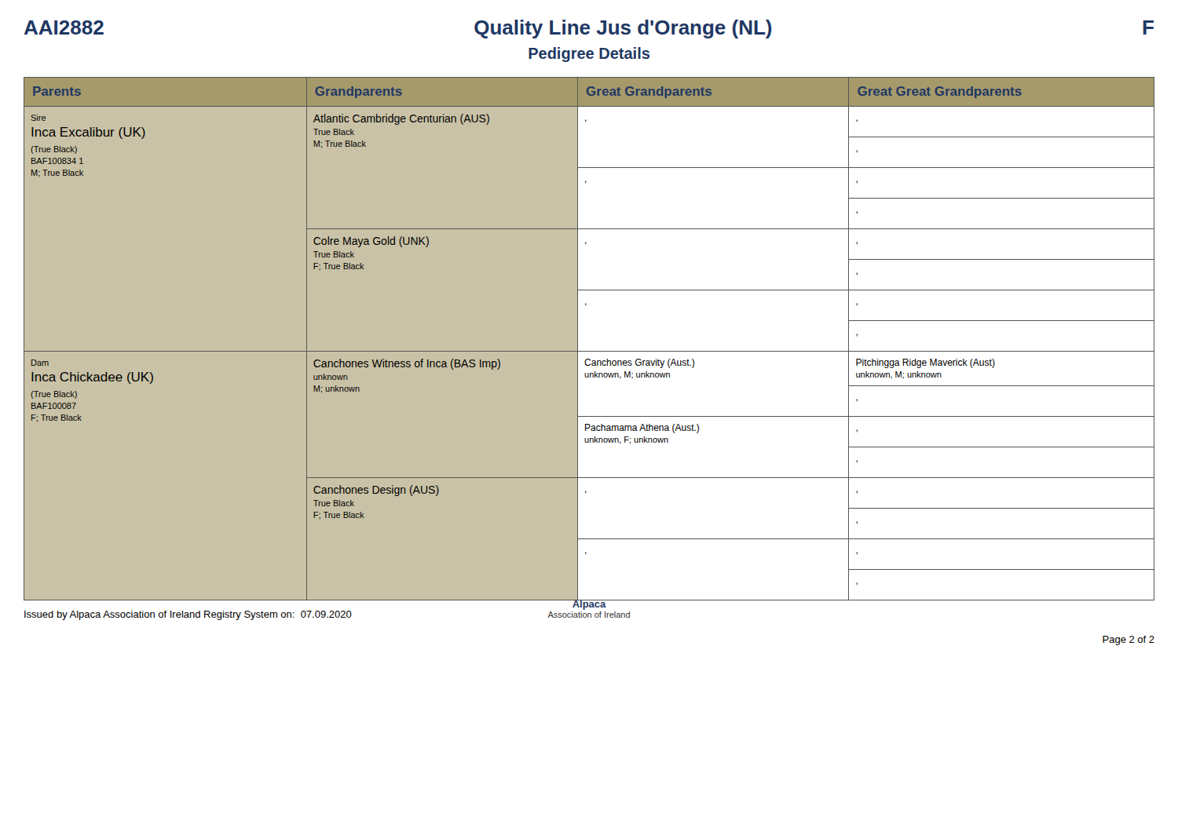AAI2882
Quality Line Jus d'Orange (NL)
F
Pedigree Details
| Parents | Grandparents | Great Grandparents | Great Great Grandparents |
| --- | --- | --- | --- |
| Sire Inca Excalibur (UK) (True Black) BAF100834 1 M; True Black | Atlantic Cambridge Centurian (AUS) True Black M; True Black | , | , |
| , |
| , | , |
| , |
| Colre Maya Gold (UNK) True Black F; True Black | , | , |
| , |
| , | , |
| , |
| Dam Inca Chickadee (UK) (True Black) BAF100087 F; True Black | Canchones Witness of Inca (BAS Imp) unknown M; unknown | Canchones Gravity (Aust.) unknown, M; unknown | Pitchingga Ridge Maverick (Aust) unknown, M; unknown |
| , |
| Pachamama Athena (Aust.) unknown, F; unknown | , |
| , |
| Canchones Design (AUS) True Black F; True Black | , | , |
| , |
| , | , |
| , |
Issued by Alpaca Association of Ireland Registry System on: 07.09.2020
Alpaca
Association of Ireland
Page 2 of 2